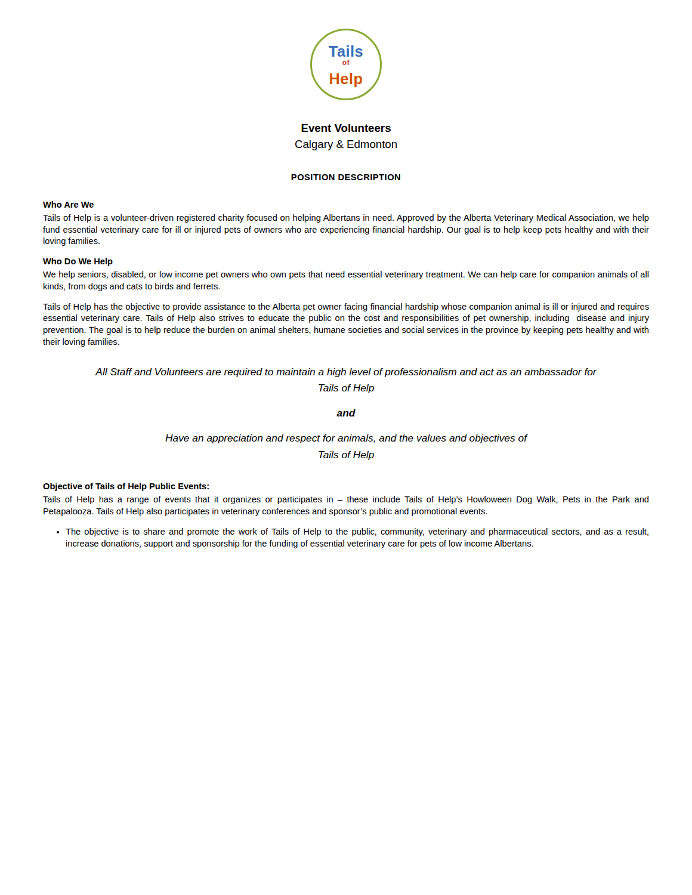Tails of Help
Event Volunteers
Calgary & Edmonton
POSITION DESCRIPTION
Who Are We
Tails of Help is a volunteer-driven registered charity focused on helping Albertans in need. Approved by the Alberta Veterinary Medical Association, we help fund essential veterinary care for ill or injured pets of owners who are experiencing financial hardship. Our goal is to help keep pets healthy and with their loving families.
Who Do We Help
We help seniors, disabled, or low income pet owners who own pets that need essential veterinary treatment. We can help care for companion animals of all kinds, from dogs and cats to birds and ferrets.
Tails of Help has the objective to provide assistance to the Alberta pet owner facing financial hardship whose companion animal is ill or injured and requires essential veterinary care. Tails of Help also strives to educate the public on the cost and responsibilities of pet ownership, including disease and injury prevention. The goal is to help reduce the burden on animal shelters, humane societies and social services in the province by keeping pets healthy and with their loving families.
All Staff and Volunteers are required to maintain a high level of professionalism and act as an ambassador for Tails of Help and Have an appreciation and respect for animals, and the values and objectives of Tails of Help
Objective of Tails of Help Public Events:
Tails of Help has a range of events that it organizes or participates in – these include Tails of Help’s Howloween Dog Walk, Pets in the Park and Petapalooza. Tails of Help also participates in veterinary conferences and sponsor’s public and promotional events.
The objective is to share and promote the work of Tails of Help to the public, community, veterinary and pharmaceutical sectors, and as a result, increase donations, support and sponsorship for the funding of essential veterinary care for pets of low income Albertans.